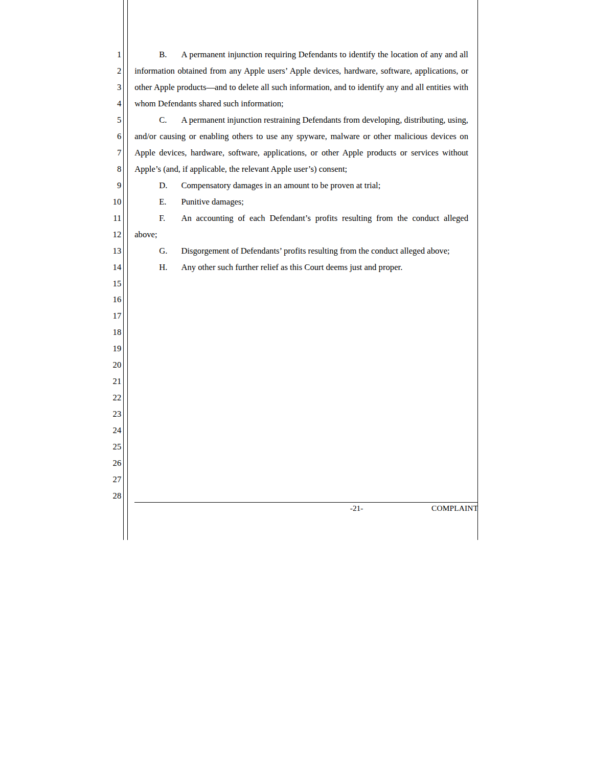1
2
3
4
5
6
7
8
9
10
11
12
13
14
15
16
17
18
19
20
21
22
23
24
25
26
27
28
B. A permanent injunction requiring Defendants to identify the location of any and all information obtained from any Apple users’ Apple devices, hardware, software, applications, or other Apple products—and to delete all such information, and to identify any and all entities with whom Defendants shared such information;
C. A permanent injunction restraining Defendants from developing, distributing, using, and/or causing or enabling others to use any spyware, malware or other malicious devices on Apple devices, hardware, software, applications, or other Apple products or services without Apple’s (and, if applicable, the relevant Apple user’s) consent;
D. Compensatory damages in an amount to be proven at trial;
E. Punitive damages;
F. An accounting of each Defendant’s profits resulting from the conduct alleged above;
G. Disgorgement of Defendants’ profits resulting from the conduct alleged above;
H. Any other such further relief as this Court deems just and proper.
-21- COMPLAINT